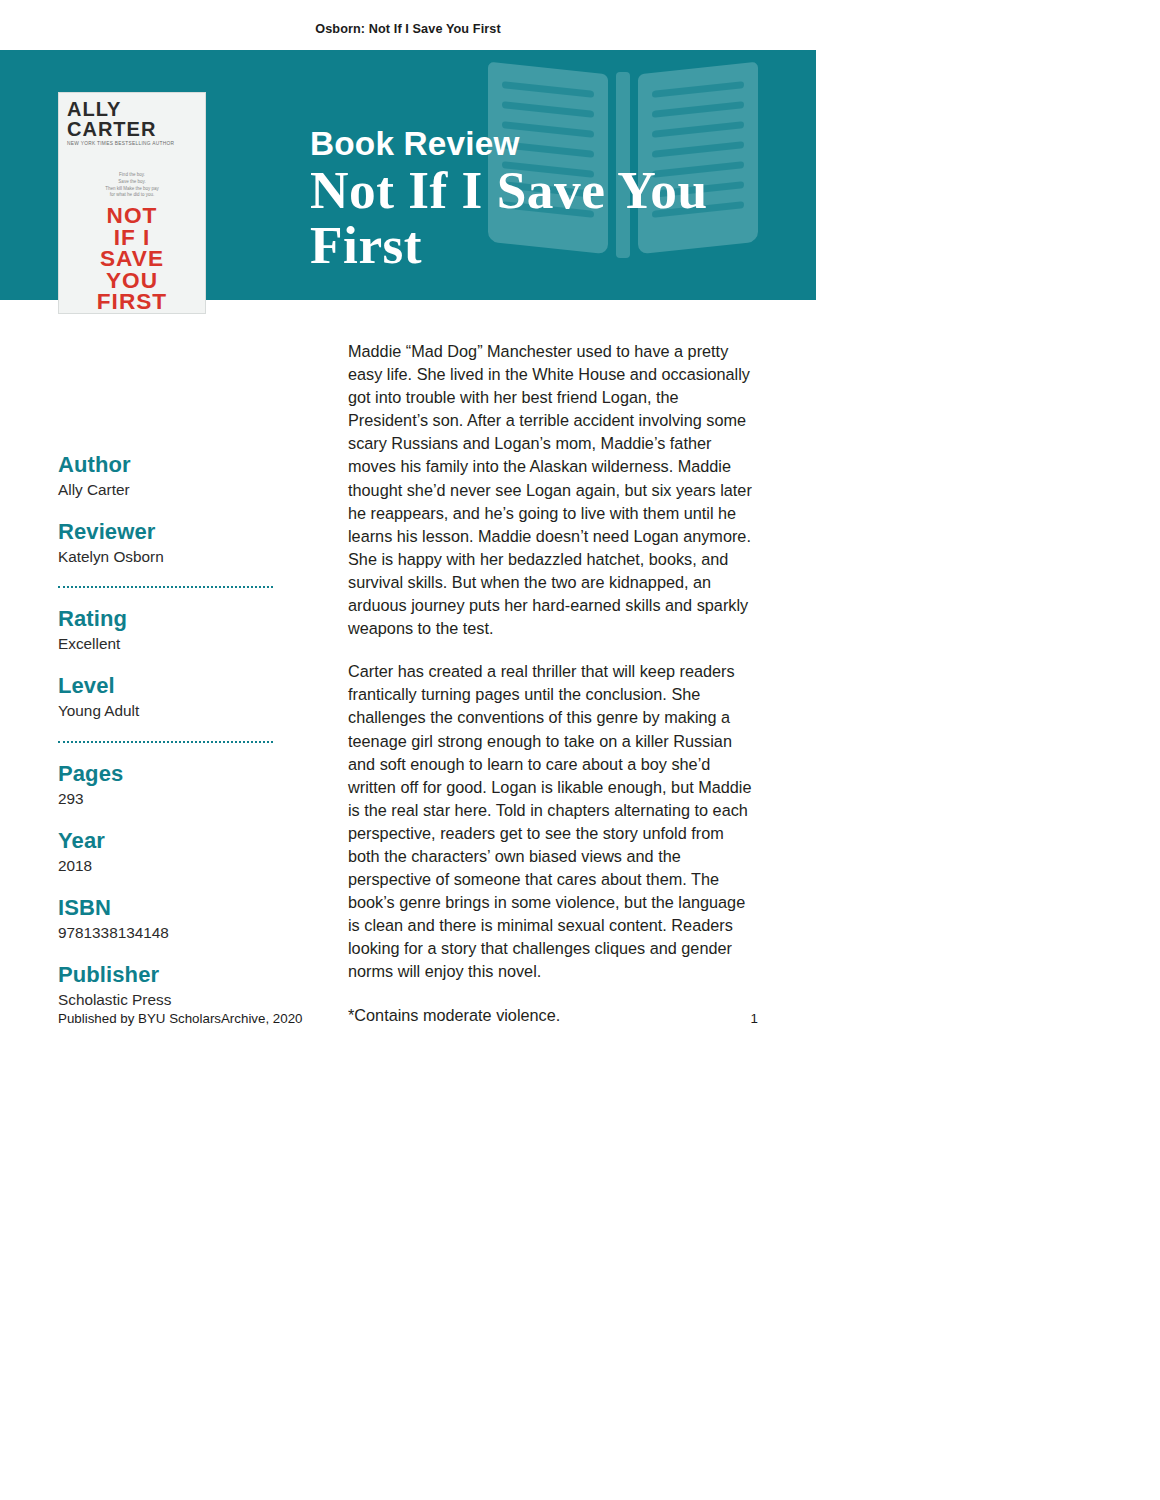Osborn: Not If I Save You First
Book Review
Not If I Save You First
ALLY CARTER
NEW YORK TIMES BESTSELLING AUTHOR
Find the boy.
Save the boy.
Then kill Make the boy pay
for what he did to you.
NOT IF I SAVE YOU FIRST
Author
Ally Carter
Reviewer
Katelyn Osborn
Rating
Excellent
Level
Young Adult
Pages
293
Year
2018
ISBN
9781338134148
Publisher
Scholastic Press
Maddie “Mad Dog” Manchester used to have a pretty easy life. She lived in the White House and occasionally got into trouble with her best friend Logan, the President’s son. After a terrible accident involving some scary Russians and Logan’s mom, Maddie’s father moves his family into the Alaskan wilderness. Maddie thought she’d never see Logan again, but six years later he reappears, and he’s going to live with them until he learns his lesson. Maddie doesn’t need Logan anymore. She is happy with her bedazzled hatchet, books, and survival skills. But when the two are kidnapped, an arduous journey puts her hard-earned skills and sparkly weapons to the test.
Carter has created a real thriller that will keep readers frantically turning pages until the conclusion. She challenges the conventions of this genre by making a teenage girl strong enough to take on a killer Russian and soft enough to learn to care about a boy she’d written off for good. Logan is likable enough, but Maddie is the real star here. Told in chapters alternating to each perspective, readers get to see the story unfold from both the characters’ own biased views and the perspective of someone that cares about them. The book’s genre brings in some violence, but the language is clean and there is minimal sexual content. Readers looking for a story that challenges cliques and gender norms will enjoy this novel.
*Contains moderate violence.
Published by BYU ScholarsArchive, 2020 1